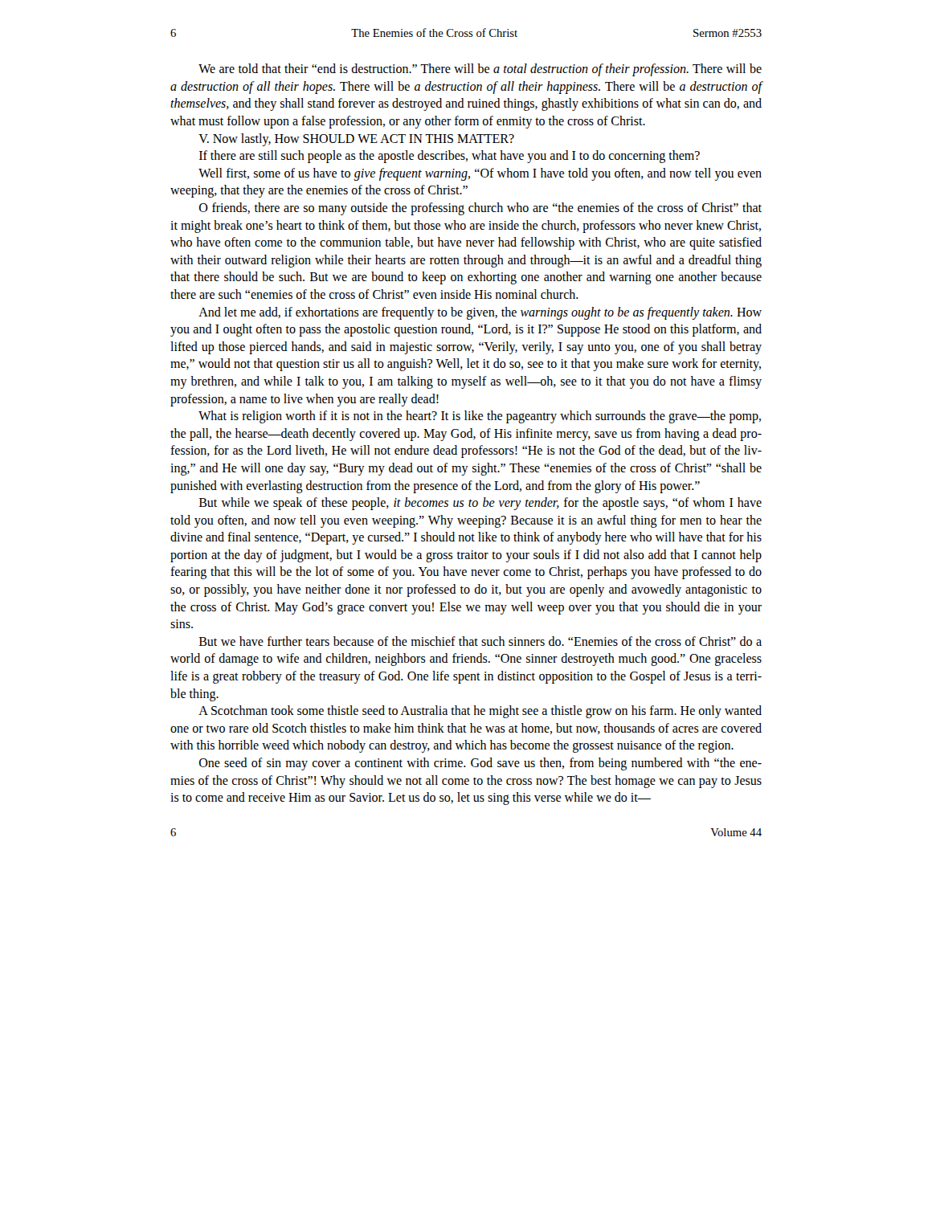6 The Enemies of the Cross of Christ Sermon #2553
We are told that their “end is destruction.” There will be a total destruction of their profession. There will be a destruction of all their hopes. There will be a destruction of all their happiness. There will be a destruction of themselves, and they shall stand forever as destroyed and ruined things, ghastly exhibitions of what sin can do, and what must follow upon a false profession, or any other form of enmity to the cross of Christ.
V. Now lastly, How SHOULD WE ACT IN THIS MATTER?
If there are still such people as the apostle describes, what have you and I to do concerning them?
Well first, some of us have to give frequent warning, “Of whom I have told you often, and now tell you even weeping, that they are the enemies of the cross of Christ.”
O friends, there are so many outside the professing church who are “the enemies of the cross of Christ” that it might break one’s heart to think of them, but those who are inside the church, professors who never knew Christ, who have often come to the communion table, but have never had fellowship with Christ, who are quite satisfied with their outward religion while their hearts are rotten through and through—it is an awful and a dreadful thing that there should be such. But we are bound to keep on exhorting one another and warning one another because there are such “enemies of the cross of Christ” even inside His nominal church.
And let me add, if exhortations are frequently to be given, the warnings ought to be as frequently taken. How you and I ought often to pass the apostolic question round, “Lord, is it I?” Suppose He stood on this platform, and lifted up those pierced hands, and said in majestic sorrow, “Verily, verily, I say unto you, one of you shall betray me,” would not that question stir us all to anguish? Well, let it do so, see to it that you make sure work for eternity, my brethren, and while I talk to you, I am talking to myself as well—oh, see to it that you do not have a flimsy profession, a name to live when you are really dead!
What is religion worth if it is not in the heart? It is like the pageantry which surrounds the grave—the pomp, the pall, the hearse—death decently covered up. May God, of His infinite mercy, save us from having a dead profession, for as the Lord liveth, He will not endure dead professors! “He is not the God of the dead, but of the living,” and He will one day say, “Bury my dead out of my sight.” These “enemies of the cross of Christ” “shall be punished with everlasting destruction from the presence of the Lord, and from the glory of His power.”
But while we speak of these people, it becomes us to be very tender, for the apostle says, “of whom I have told you often, and now tell you even weeping.” Why weeping? Because it is an awful thing for men to hear the divine and final sentence, “Depart, ye cursed.” I should not like to think of anybody here who will have that for his portion at the day of judgment, but I would be a gross traitor to your souls if I did not also add that I cannot help fearing that this will be the lot of some of you. You have never come to Christ, perhaps you have professed to do so, or possibly, you have neither done it nor professed to do it, but you are openly and avowedly antagonistic to the cross of Christ. May God’s grace convert you! Else we may well weep over you that you should die in your sins.
But we have further tears because of the mischief that such sinners do. “Enemies of the cross of Christ” do a world of damage to wife and children, neighbors and friends. “One sinner destroyeth much good.” One graceless life is a great robbery of the treasury of God. One life spent in distinct opposition to the Gospel of Jesus is a terrible thing.
A Scotchman took some thistle seed to Australia that he might see a thistle grow on his farm. He only wanted one or two rare old Scotch thistles to make him think that he was at home, but now, thousands of acres are covered with this horrible weed which nobody can destroy, and which has become the grossest nuisance of the region.
One seed of sin may cover a continent with crime. God save us then, from being numbered with “the enemies of the cross of Christ”! Why should we not all come to the cross now? The best homage we can pay to Jesus is to come and receive Him as our Savior. Let us do so, let us sing this verse while we do it—
6 Volume 44